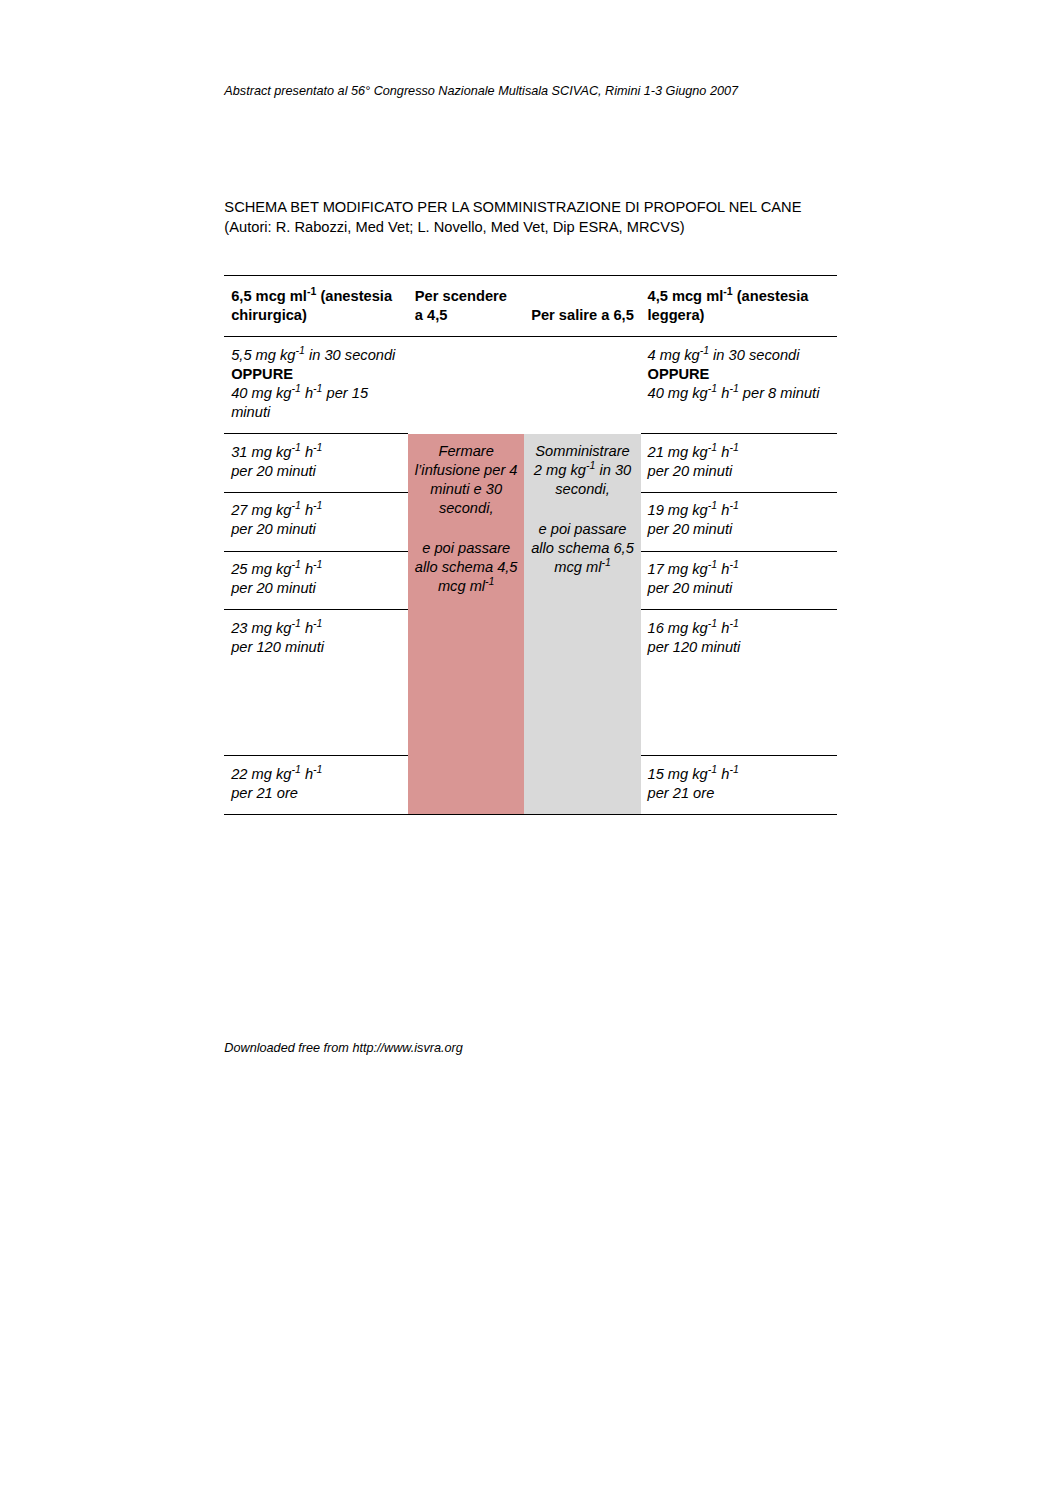Abstract presentato al 56° Congresso Nazionale Multisala SCIVAC, Rimini 1-3 Giugno 2007
SCHEMA BET MODIFICATO PER LA SOMMINISTRAZIONE DI PROPOFOL NEL CANE
(Autori: R. Rabozzi, Med Vet; L. Novello, Med Vet, Dip ESRA, MRCVS)
| 6,5 mcg ml -1 (anestesia chirurgica) | Per scendere a 4,5 | Per salire a 6,5 | 4,5 mcg ml -1 (anestesia leggera) |
| --- | --- | --- | --- |
| 5,5 mg kg -1 in 30 secondi OPPURE 40 mg kg -1 h -1 per 15 minuti | | | 4 mg kg -1 in 30 secondi OPPURE 40 mg kg -1 h -1 per 8 minuti |
| 31 mg kg -1 h -1 per 20 minuti | Fermare l’infusione per 4 minuti e 30 secondi, e poi passare allo schema 4,5 mcg ml -1 | Somministrare 2 mg kg -1 in 30 secondi, e poi passare allo schema 6,5 mcg ml -1 | 21 mg kg -1 h -1 per 20 minuti |
| 27 mg kg -1 h -1 per 20 minuti | 19 mg kg -1 h -1 per 20 minuti |
| 25 mg kg -1 h -1 per 20 minuti | 17 mg kg -1 h -1 per 20 minuti |
| 23 mg kg -1 h -1 per 120 minuti | 16 mg kg -1 h -1 per 120 minuti |
| 22 mg kg -1 h -1 per 21 ore | 15 mg kg -1 h -1 per 21 ore |
Downloaded free from http://www.isvra.org